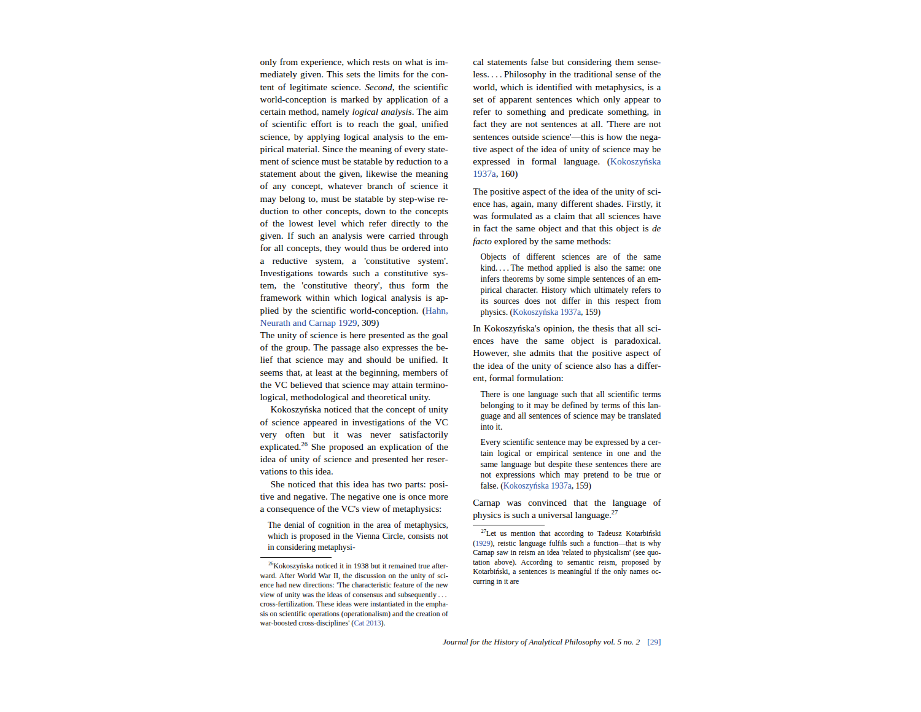only from experience, which rests on what is immediately given. This sets the limits for the content of legitimate science. Second, the scientific world-conception is marked by application of a certain method, namely logical analysis. The aim of scientific effort is to reach the goal, unified science, by applying logical analysis to the empirical material. Since the meaning of every statement of science must be statable by reduction to a statement about the given, likewise the meaning of any concept, whatever branch of science it may belong to, must be statable by step-wise reduction to other concepts, down to the concepts of the lowest level which refer directly to the given. If such an analysis were carried through for all concepts, they would thus be ordered into a reductive system, a 'constitutive system'. Investigations towards such a constitutive system, the 'constitutive theory', thus form the framework within which logical analysis is applied by the scientific world-conception. (Hahn, Neurath and Carnap 1929, 309)
The unity of science is here presented as the goal of the group. The passage also expresses the belief that science may and should be unified. It seems that, at least at the beginning, members of the VC believed that science may attain terminological, methodological and theoretical unity.
Kokoszyńska noticed that the concept of unity of science appeared in investigations of the VC very often but it was never satisfactorily explicated.26 She proposed an explication of the idea of unity of science and presented her reservations to this idea.
She noticed that this idea has two parts: positive and negative. The negative one is once more a consequence of the VC's view of metaphysics:
The denial of cognition in the area of metaphysics, which is proposed in the Vienna Circle, consists not in considering metaphysi-
26Kokoszyńska noticed it in 1938 but it remained true afterward. After World War II, the discussion on the unity of science had new directions: 'The characteristic feature of the new view of unity was the ideas of consensus and subsequently . . . cross-fertilization. These ideas were instantiated in the emphasis on scientific operations (operationalism) and the creation of war-boosted cross-disciplines' (Cat 2013).
cal statements false but considering them senseless. . . . Philosophy in the traditional sense of the world, which is identified with metaphysics, is a set of apparent sentences which only appear to refer to something and predicate something, in fact they are not sentences at all. 'There are not sentences outside science'—this is how the negative aspect of the idea of unity of science may be expressed in formal language. (Kokoszyńska 1937a, 160)
The positive aspect of the idea of the unity of science has, again, many different shades. Firstly, it was formulated as a claim that all sciences have in fact the same object and that this object is de facto explored by the same methods:
Objects of different sciences are of the same kind. . . . The method applied is also the same: one infers theorems by some simple sentences of an empirical character. History which ultimately refers to its sources does not differ in this respect from physics. (Kokoszyńska 1937a, 159)
In Kokoszyńska's opinion, the thesis that all sciences have the same object is paradoxical. However, she admits that the positive aspect of the idea of the unity of science also has a different, formal formulation:
There is one language such that all scientific terms belonging to it may be defined by terms of this language and all sentences of science may be translated into it.
Every scientific sentence may be expressed by a certain logical or empirical sentence in one and the same language but despite these sentences there are not expressions which may pretend to be true or false. (Kokoszyńska 1937a, 159)
Carnap was convinced that the language of physics is such a universal language.27
27Let us mention that according to Tadeusz Kotarbiński (1929), reistic language fulfils such a function—that is why Carnap saw in reism an idea 'related to physicalism' (see quotation above). According to semantic reism, proposed by Kotarbiński, a sentences is meaningful if the only names occurring in it are
Journal for the History of Analytical Philosophy vol. 5 no. 2[29]